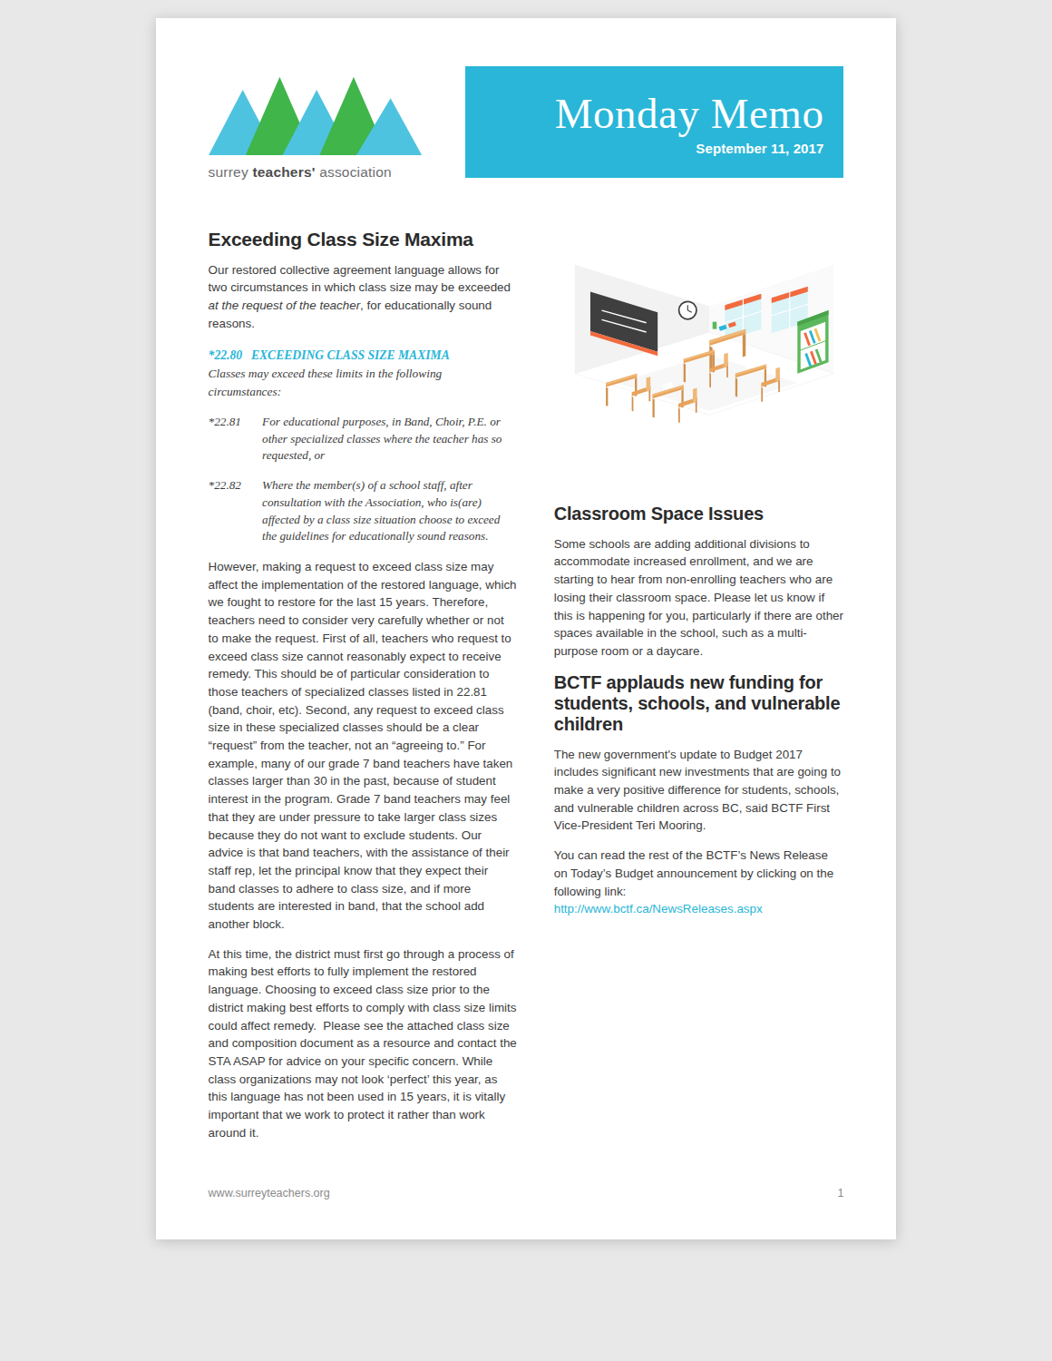surrey teachers' association
Monday Memo
September 11, 2017
Exceeding Class Size Maxima
Our restored collective agreement language allows for two circumstances in which class size may be exceeded at the request of the teacher, for educationally sound reasons.
*22.80 EXCEEDING CLASS SIZE MAXIMA
Classes may exceed these limits in the following circumstances:
*22.81
For educational purposes, in Band, Choir, P.E. or other specialized classes where the teacher has so requested, or
*22.82
Where the member(s) of a school staff, after consultation with the Association, who is(are) affected by a class size situation choose to exceed the guidelines for educationally sound reasons.
However, making a request to exceed class size may affect the implementation of the restored language, which we fought to restore for the last 15 years. Therefore, teachers need to consider very carefully whether or not to make the request. First of all, teachers who request to exceed class size cannot reasonably expect to receive remedy. This should be of particular consideration to those teachers of specialized classes listed in 22.81 (band, choir, etc). Second, any request to exceed class size in these specialized classes should be a clear “request” from the teacher, not an “agreeing to.” For example, many of our grade 7 band teachers have taken classes larger than 30 in the past, because of student interest in the program. Grade 7 band teachers may feel that they are under pressure to take larger class sizes because they do not want to exclude students. Our advice is that band teachers, with the assistance of their staff rep, let the principal know that they expect their band classes to adhere to class size, and if more students are interested in band, that the school add another block.
At this time, the district must first go through a process of making best efforts to fully implement the restored language. Choosing to exceed class size prior to the district making best efforts to comply with class size limits could affect remedy. Please see the attached class size and composition document as a resource and contact the STA ASAP for advice on your specific concern. While class organizations may not look ‘perfect’ this year, as this language has not been used in 15 years, it is vitally important that we work to protect it rather than work around it.
Classroom Space Issues
Some schools are adding additional divisions to accommodate increased enrollment, and we are starting to hear from non-enrolling teachers who are losing their classroom space. Please let us know if this is happening for you, particularly if there are other spaces available in the school, such as a multi-purpose room or a daycare.
BCTF applauds new funding for students, schools, and vulnerable children
The new government's update to Budget 2017 includes significant new investments that are going to make a very positive difference for students, schools, and vulnerable children across BC, said BCTF First Vice-President Teri Mooring.
You can read the rest of the BCTF’s News Release on Today’s Budget announcement by clicking on the following link:
http://www.bctf.ca/NewsReleases.aspx
www.surreyteachers.org 1